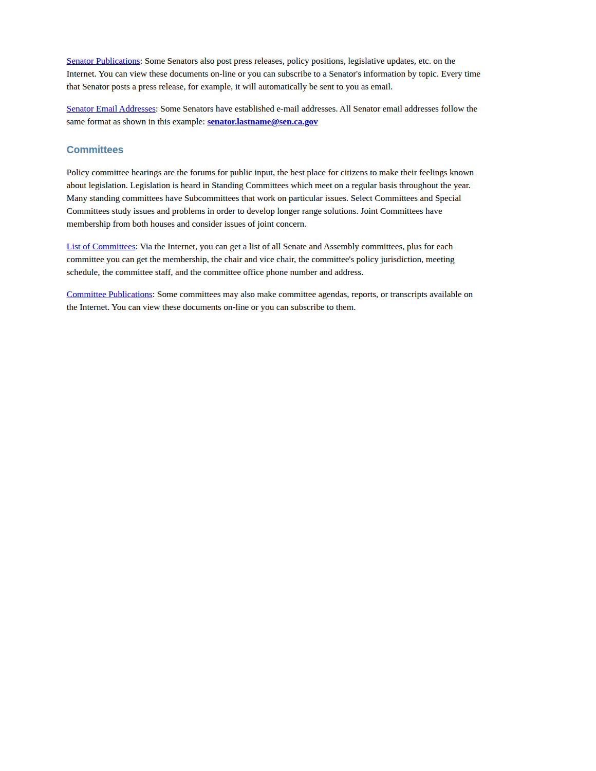Senator Publications: Some Senators also post press releases, policy positions, legislative updates, etc. on the Internet. You can view these documents on-line or you can subscribe to a Senator's information by topic. Every time that Senator posts a press release, for example, it will automatically be sent to you as email.
Senator Email Addresses: Some Senators have established e-mail addresses. All Senator email addresses follow the same format as shown in this example: senator.lastname@sen.ca.gov
Committees
Policy committee hearings are the forums for public input, the best place for citizens to make their feelings known about legislation. Legislation is heard in Standing Committees which meet on a regular basis throughout the year. Many standing committees have Subcommittees that work on particular issues. Select Committees and Special Committees study issues and problems in order to develop longer range solutions. Joint Committees have membership from both houses and consider issues of joint concern.
List of Committees: Via the Internet, you can get a list of all Senate and Assembly committees, plus for each committee you can get the membership, the chair and vice chair, the committee's policy jurisdiction, meeting schedule, the committee staff, and the committee office phone number and address.
Committee Publications: Some committees may also make committee agendas, reports, or transcripts available on the Internet. You can view these documents on-line or you can subscribe to them.